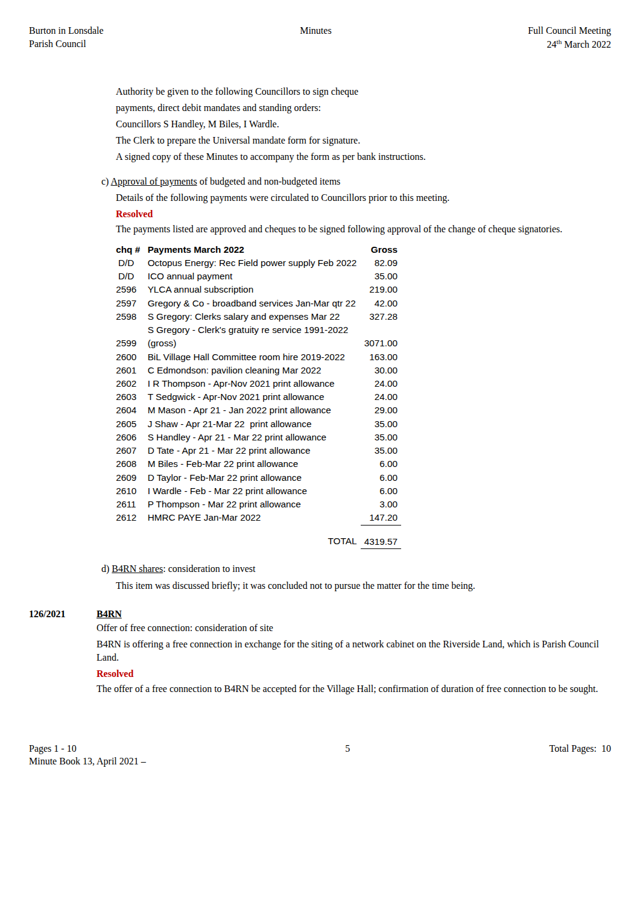Burton in Lonsdale
Parish Council
Minutes
Full Council Meeting
24th March 2022
Authority be given to the following Councillors to sign cheque
payments, direct debit mandates and standing orders:
Councillors S Handley, M Biles, I Wardle.
The Clerk to prepare the Universal mandate form for signature.
A signed copy of these Minutes to accompany the form as per bank instructions.
c) Approval of payments of budgeted and non-budgeted items
Details of the following payments were circulated to Councillors prior to this meeting.
Resolved
The payments listed are approved and cheques to be signed following approval of the change of cheque signatories.
| chq # | Payments March 2022 | Gross |
| --- | --- | --- |
| D/D | Octopus Energy: Rec Field power supply Feb 2022 | 82.09 |
| D/D | ICO annual payment | 35.00 |
| 2596 | YLCA annual subscription | 219.00 |
| 2597 | Gregory & Co - broadband services Jan-Mar qtr 22 | 42.00 |
| 2598 | S Gregory: Clerks salary and expenses Mar 22 | 327.28 |
| | S Gregory - Clerk's gratuity re service 1991-2022 | |
| 2599 | (gross) | 3071.00 |
| 2600 | BiL Village Hall Committee room hire 2019-2022 | 163.00 |
| 2601 | C Edmondson: pavilion cleaning Mar 2022 | 30.00 |
| 2602 | I R Thompson - Apr-Nov 2021 print allowance | 24.00 |
| 2603 | T Sedgwick - Apr-Nov 2021 print allowance | 24.00 |
| 2604 | M Mason - Apr 21 - Jan 2022 print allowance | 29.00 |
| 2605 | J Shaw - Apr 21-Mar 22 print allowance | 35.00 |
| 2606 | S Handley - Apr 21 - Mar 22 print allowance | 35.00 |
| 2607 | D Tate - Apr 21 - Mar 22 print allowance | 35.00 |
| 2608 | M Biles - Feb-Mar 22 print allowance | 6.00 |
| 2609 | D Taylor - Feb-Mar 22 print allowance | 6.00 |
| 2610 | I Wardle - Feb - Mar 22 print allowance | 6.00 |
| 2611 | P Thompson - Mar 22 print allowance | 3.00 |
| 2612 | HMRC PAYE Jan-Mar 2022 | 147.20 |
| | TOTAL | 4319.57 |
d) B4RN shares: consideration to invest
This item was discussed briefly; it was concluded not to pursue the matter for the time being.
126/2021
B4RN
Offer of free connection: consideration of site
B4RN is offering a free connection in exchange for the siting of a network cabinet on the Riverside Land, which is Parish Council Land.
Resolved
The offer of a free connection to B4RN be accepted for the Village Hall; confirmation of duration of free connection to be sought.
Pages 1 - 10 Minute Book 13, April 2021 –
5
Total Pages: 10